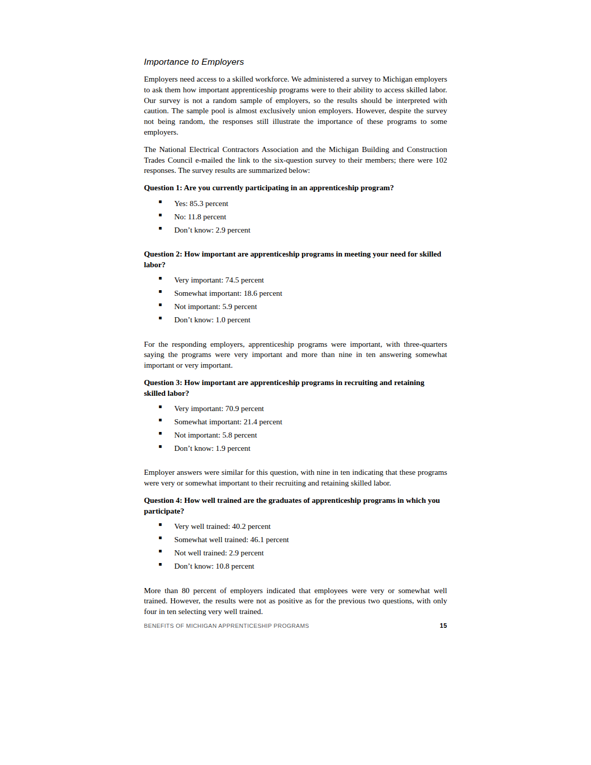Importance to Employers
Employers need access to a skilled workforce. We administered a survey to Michigan employers to ask them how important apprenticeship programs were to their ability to access skilled labor. Our survey is not a random sample of employers, so the results should be interpreted with caution. The sample pool is almost exclusively union employers. However, despite the survey not being random, the responses still illustrate the importance of these programs to some employers.
The National Electrical Contractors Association and the Michigan Building and Construction Trades Council e-mailed the link to the six-question survey to their members; there were 102 responses. The survey results are summarized below:
Question 1: Are you currently participating in an apprenticeship program?
Yes: 85.3 percent
No: 11.8 percent
Don’t know: 2.9 percent
Question 2: How important are apprenticeship programs in meeting your need for skilled labor?
Very important: 74.5 percent
Somewhat important: 18.6 percent
Not important: 5.9 percent
Don’t know: 1.0 percent
For the responding employers, apprenticeship programs were important, with three-quarters saying the programs were very important and more than nine in ten answering somewhat important or very important.
Question 3: How important are apprenticeship programs in recruiting and retaining skilled labor?
Very important: 70.9 percent
Somewhat important: 21.4 percent
Not important: 5.8 percent
Don’t know: 1.9 percent
Employer answers were similar for this question, with nine in ten indicating that these programs were very or somewhat important to their recruiting and retaining skilled labor.
Question 4: How well trained are the graduates of apprenticeship programs in which you participate?
Very well trained: 40.2 percent
Somewhat well trained: 46.1 percent
Not well trained: 2.9 percent
Don’t know: 10.8 percent
More than 80 percent of employers indicated that employees were very or somewhat well trained. However, the results were not as positive as for the previous two questions, with only four in ten selecting very well trained.
BENEFITS OF MICHIGAN APPRENTICESHIP PROGRAMS 15